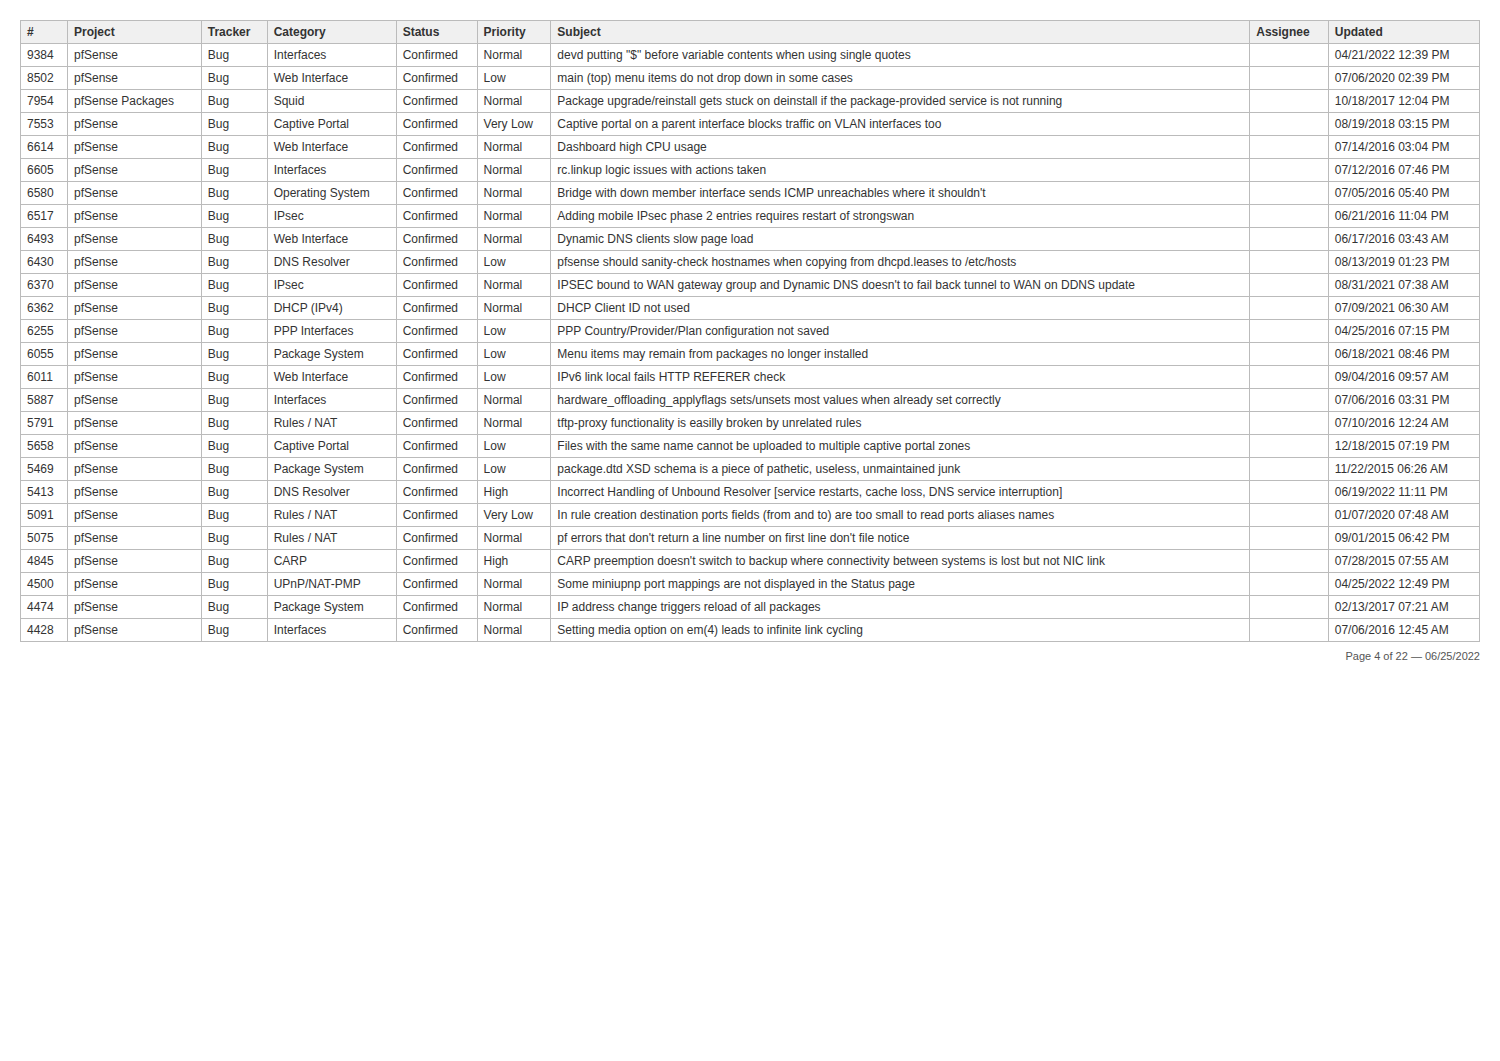Page 4 of 22 — 06/25/2022
| # | Project | Tracker | Category | Status | Priority | Subject | Assignee | Updated |
| --- | --- | --- | --- | --- | --- | --- | --- | --- |
| 9384 | pfSense | Bug | Interfaces | Confirmed | Normal | devd putting "$" before variable contents when using single quotes | | 04/21/2022 12:39 PM |
| 8502 | pfSense | Bug | Web Interface | Confirmed | Low | main (top) menu items do not drop down in some cases | | 07/06/2020 02:39 PM |
| 7954 | pfSense Packages | Bug | Squid | Confirmed | Normal | Package upgrade/reinstall gets stuck on deinstall if the package-provided service is not running | | 10/18/2017 12:04 PM |
| 7553 | pfSense | Bug | Captive Portal | Confirmed | Very Low | Captive portal on a parent interface blocks traffic on VLAN interfaces too | | 08/19/2018 03:15 PM |
| 6614 | pfSense | Bug | Web Interface | Confirmed | Normal | Dashboard high CPU usage | | 07/14/2016 03:04 PM |
| 6605 | pfSense | Bug | Interfaces | Confirmed | Normal | rc.linkup logic issues with actions taken | | 07/12/2016 07:46 PM |
| 6580 | pfSense | Bug | Operating System | Confirmed | Normal | Bridge with down member interface sends ICMP unreachables where it shouldn't | | 07/05/2016 05:40 PM |
| 6517 | pfSense | Bug | IPsec | Confirmed | Normal | Adding mobile IPsec phase 2 entries requires restart of strongswan | | 06/21/2016 11:04 PM |
| 6493 | pfSense | Bug | Web Interface | Confirmed | Normal | Dynamic DNS clients slow page load | | 06/17/2016 03:43 AM |
| 6430 | pfSense | Bug | DNS Resolver | Confirmed | Low | pfsense should sanity-check hostnames when copying from dhcpd.leases to /etc/hosts | | 08/13/2019 01:23 PM |
| 6370 | pfSense | Bug | IPsec | Confirmed | Normal | IPSEC bound to WAN gateway group and Dynamic DNS doesn't to fail back tunnel to WAN on DDNS update | | 08/31/2021 07:38 AM |
| 6362 | pfSense | Bug | DHCP (IPv4) | Confirmed | Normal | DHCP Client ID not used | | 07/09/2021 06:30 AM |
| 6255 | pfSense | Bug | PPP Interfaces | Confirmed | Low | PPP Country/Provider/Plan configuration not saved | | 04/25/2016 07:15 PM |
| 6055 | pfSense | Bug | Package System | Confirmed | Low | Menu items may remain from packages no longer installed | | 06/18/2021 08:46 PM |
| 6011 | pfSense | Bug | Web Interface | Confirmed | Low | IPv6 link local fails HTTP REFERER check | | 09/04/2016 09:57 AM |
| 5887 | pfSense | Bug | Interfaces | Confirmed | Normal | hardware_offloading_applyflags sets/unsets most values when already set correctly | | 07/06/2016 03:31 PM |
| 5791 | pfSense | Bug | Rules / NAT | Confirmed | Normal | tftp-proxy functionality is easilly broken by unrelated rules | | 07/10/2016 12:24 AM |
| 5658 | pfSense | Bug | Captive Portal | Confirmed | Low | Files with the same name cannot be uploaded to multiple captive portal zones | | 12/18/2015 07:19 PM |
| 5469 | pfSense | Bug | Package System | Confirmed | Low | package.dtd XSD schema is a piece of pathetic, useless, unmaintained junk | | 11/22/2015 06:26 AM |
| 5413 | pfSense | Bug | DNS Resolver | Confirmed | High | Incorrect Handling of Unbound Resolver [service restarts, cache loss, DNS service interruption] | | 06/19/2022 11:11 PM |
| 5091 | pfSense | Bug | Rules / NAT | Confirmed | Very Low | In rule creation destination ports fields (from and to) are too small to read ports aliases names | | 01/07/2020 07:48 AM |
| 5075 | pfSense | Bug | Rules / NAT | Confirmed | Normal | pf errors that don't return a line number on first line don't file notice | | 09/01/2015 06:42 PM |
| 4845 | pfSense | Bug | CARP | Confirmed | High | CARP preemption doesn't switch to backup where connectivity between systems is lost but not NIC link | | 07/28/2015 07:55 AM |
| 4500 | pfSense | Bug | UPnP/NAT-PMP | Confirmed | Normal | Some miniupnp port mappings are not displayed in the Status page | | 04/25/2022 12:49 PM |
| 4474 | pfSense | Bug | Package System | Confirmed | Normal | IP address change triggers reload of all packages | | 02/13/2017 07:21 AM |
| 4428 | pfSense | Bug | Interfaces | Confirmed | Normal | Setting media option on em(4) leads to infinite link cycling | | 07/06/2016 12:45 AM |